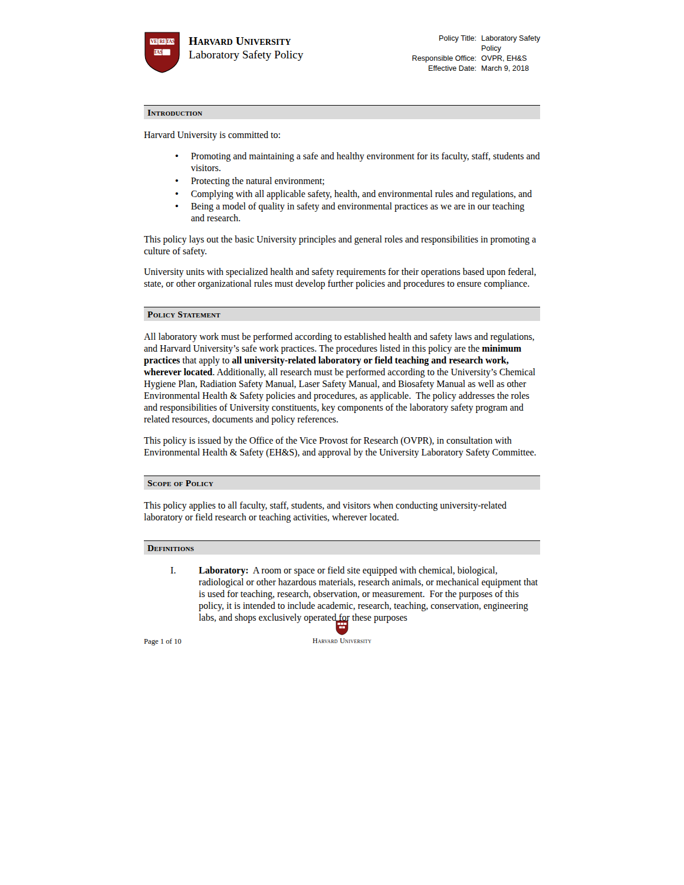VE RI TAS TAS
Harvard University
Laboratory Safety Policy
| Policy Title: | Laboratory Safety |
| | Policy |
| Responsible Office: | OVPR, EH&S |
| Effective Date: | March 9, 2018 |
Introduction
Harvard University is committed to:
Promoting and maintaining a safe and healthy environment for its faculty, staff, students and visitors.
Protecting the natural environment;
Complying with all applicable safety, health, and environmental rules and regulations, and
Being a model of quality in safety and environmental practices as we are in our teaching and research.
This policy lays out the basic University principles and general roles and responsibilities in promoting a culture of safety.
University units with specialized health and safety requirements for their operations based upon federal, state, or other organizational rules must develop further policies and procedures to ensure compliance.
Policy Statement
All laboratory work must be performed according to established health and safety laws and regulations, and Harvard University’s safe work practices. The procedures listed in this policy are the minimum practices that apply to all university-related laboratory or field teaching and research work, wherever located. Additionally, all research must be performed according to the University’s Chemical Hygiene Plan, Radiation Safety Manual, Laser Safety Manual, and Biosafety Manual as well as other Environmental Health & Safety policies and procedures, as applicable. The policy addresses the roles and responsibilities of University constituents, key components of the laboratory safety program and related resources, documents and policy references.
This policy is issued by the Office of the Vice Provost for Research (OVPR), in consultation with Environmental Health & Safety (EH&S), and approval by the University Laboratory Safety Committee.
Scope of Policy
This policy applies to all faculty, staff, students, and visitors when conducting university-related laboratory or field research or teaching activities, wherever located.
Definitions
I.
Laboratory: A room or space or field site equipped with chemical, biological, radiological or other hazardous materials, research animals, or mechanical equipment that is used for teaching, research, observation, or measurement. For the purposes of this policy, it is intended to include academic, research, teaching, conservation, engineering labs, and shops exclusively operated for these purposes
Harvard University
Page 1 of 10